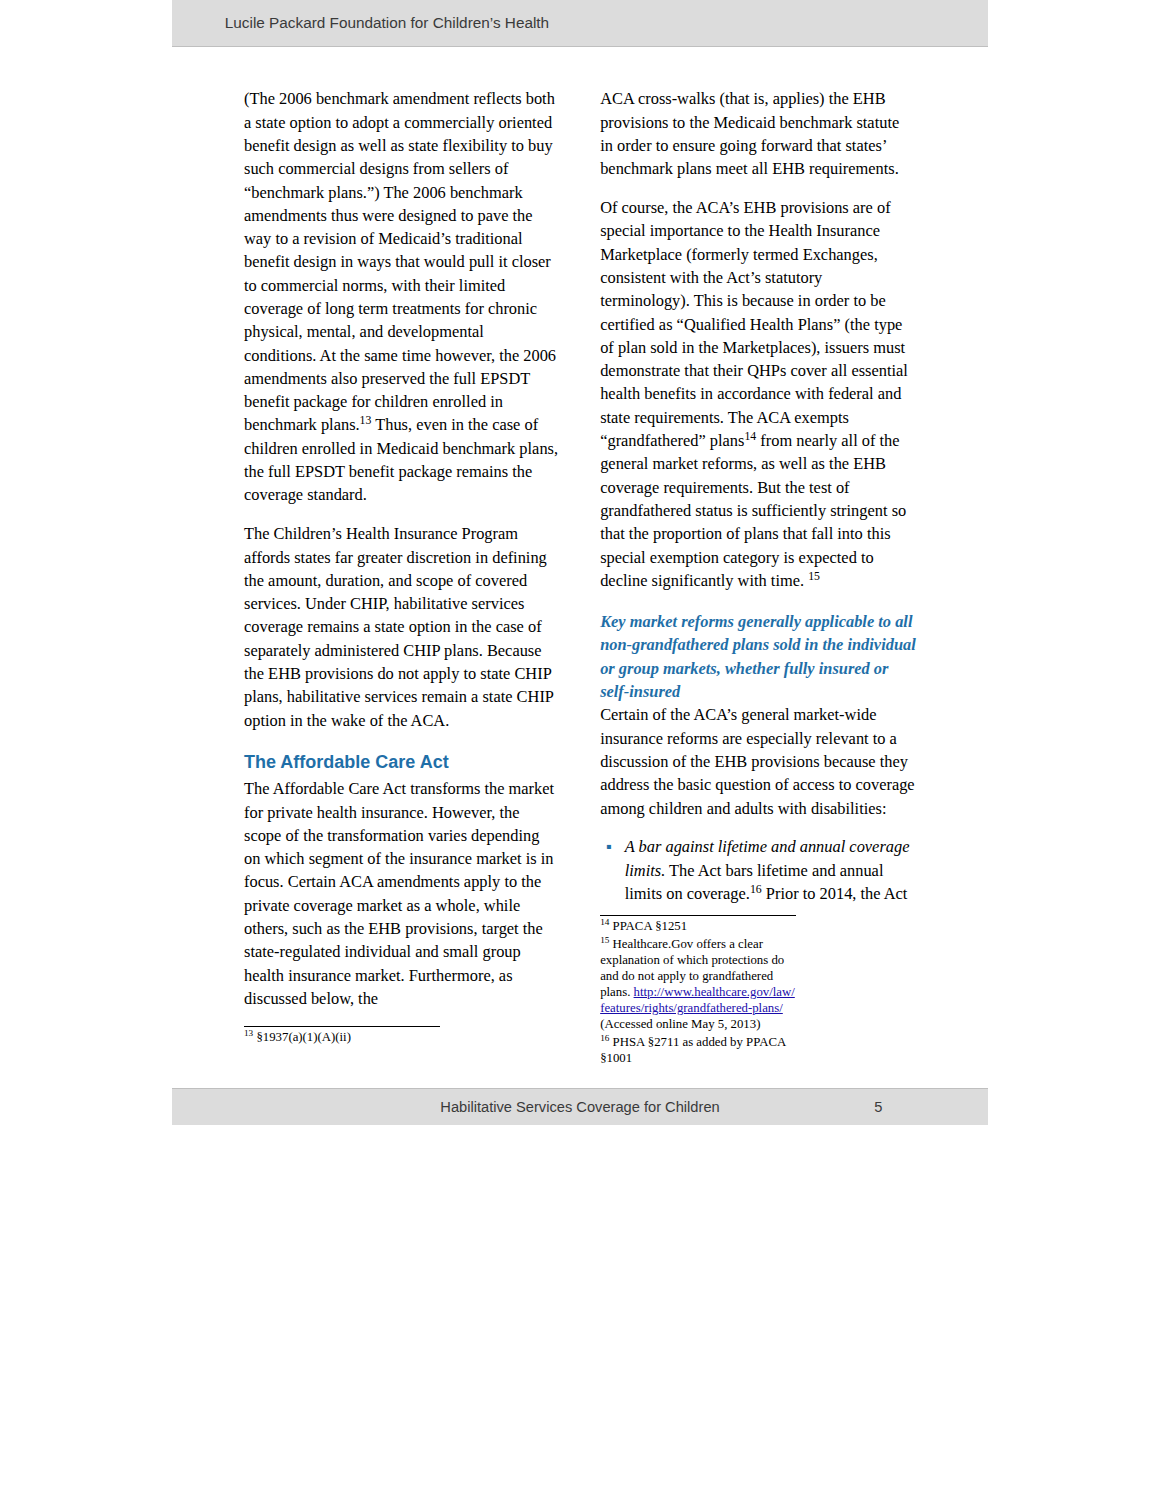Lucile Packard Foundation for Children’s Health
(The 2006 benchmark amendment reflects both a state option to adopt a commercially oriented benefit design as well as state flexibility to buy such commercial designs from sellers of “benchmark plans.”) The 2006 benchmark amendments thus were designed to pave the way to a revision of Medicaid’s traditional benefit design in ways that would pull it closer to commercial norms, with their limited coverage of long term treatments for chronic physical, mental, and developmental conditions. At the same time however, the 2006 amendments also preserved the full EPSDT benefit package for children enrolled in benchmark plans.13 Thus, even in the case of children enrolled in Medicaid benchmark plans, the full EPSDT benefit package remains the coverage standard.
The Children’s Health Insurance Program affords states far greater discretion in defining the amount, duration, and scope of covered services. Under CHIP, habilitative services coverage remains a state option in the case of separately administered CHIP plans. Because the EHB provisions do not apply to state CHIP plans, habilitative services remain a state CHIP option in the wake of the ACA.
The Affordable Care Act
The Affordable Care Act transforms the market for private health insurance. However, the scope of the transformation varies depending on which segment of the insurance market is in focus. Certain ACA amendments apply to the private coverage market as a whole, while others, such as the EHB provisions, target the state-regulated individual and small group health insurance market. Furthermore, as discussed below, the
13 §1937(a)(1)(A)(ii)
ACA cross-walks (that is, applies) the EHB provisions to the Medicaid benchmark statute in order to ensure going forward that states’ benchmark plans meet all EHB requirements.
Of course, the ACA’s EHB provisions are of special importance to the Health Insurance Marketplace (formerly termed Exchanges, consistent with the Act’s statutory terminology). This is because in order to be certified as “Qualified Health Plans” (the type of plan sold in the Marketplaces), issuers must demonstrate that their QHPs cover all essential health benefits in accordance with federal and state requirements. The ACA exempts “grandfathered” plans14 from nearly all of the general market reforms, as well as the EHB coverage requirements. But the test of grandfathered status is sufficiently stringent so that the proportion of plans that fall into this special exemption category is expected to decline significantly with time. 15
Key market reforms generally applicable to all non-grandfathered plans sold in the individual or group markets, whether fully insured or self-insured
Certain of the ACA’s general market-wide insurance reforms are especially relevant to a discussion of the EHB provisions because they address the basic question of access to coverage among children and adults with disabilities:
A bar against lifetime and annual coverage limits. The Act bars lifetime and annual limits on coverage.16 Prior to 2014, the Act
14 PPACA §1251
15 Healthcare.Gov offers a clear explanation of which protections do and do not apply to grandfathered plans. http://www.healthcare.gov/law/features/rights/grandfathered-plans/ (Accessed online May 5, 2013)
16 PHSA §2711 as added by PPACA §1001
Habilitative Services Coverage for Children
5